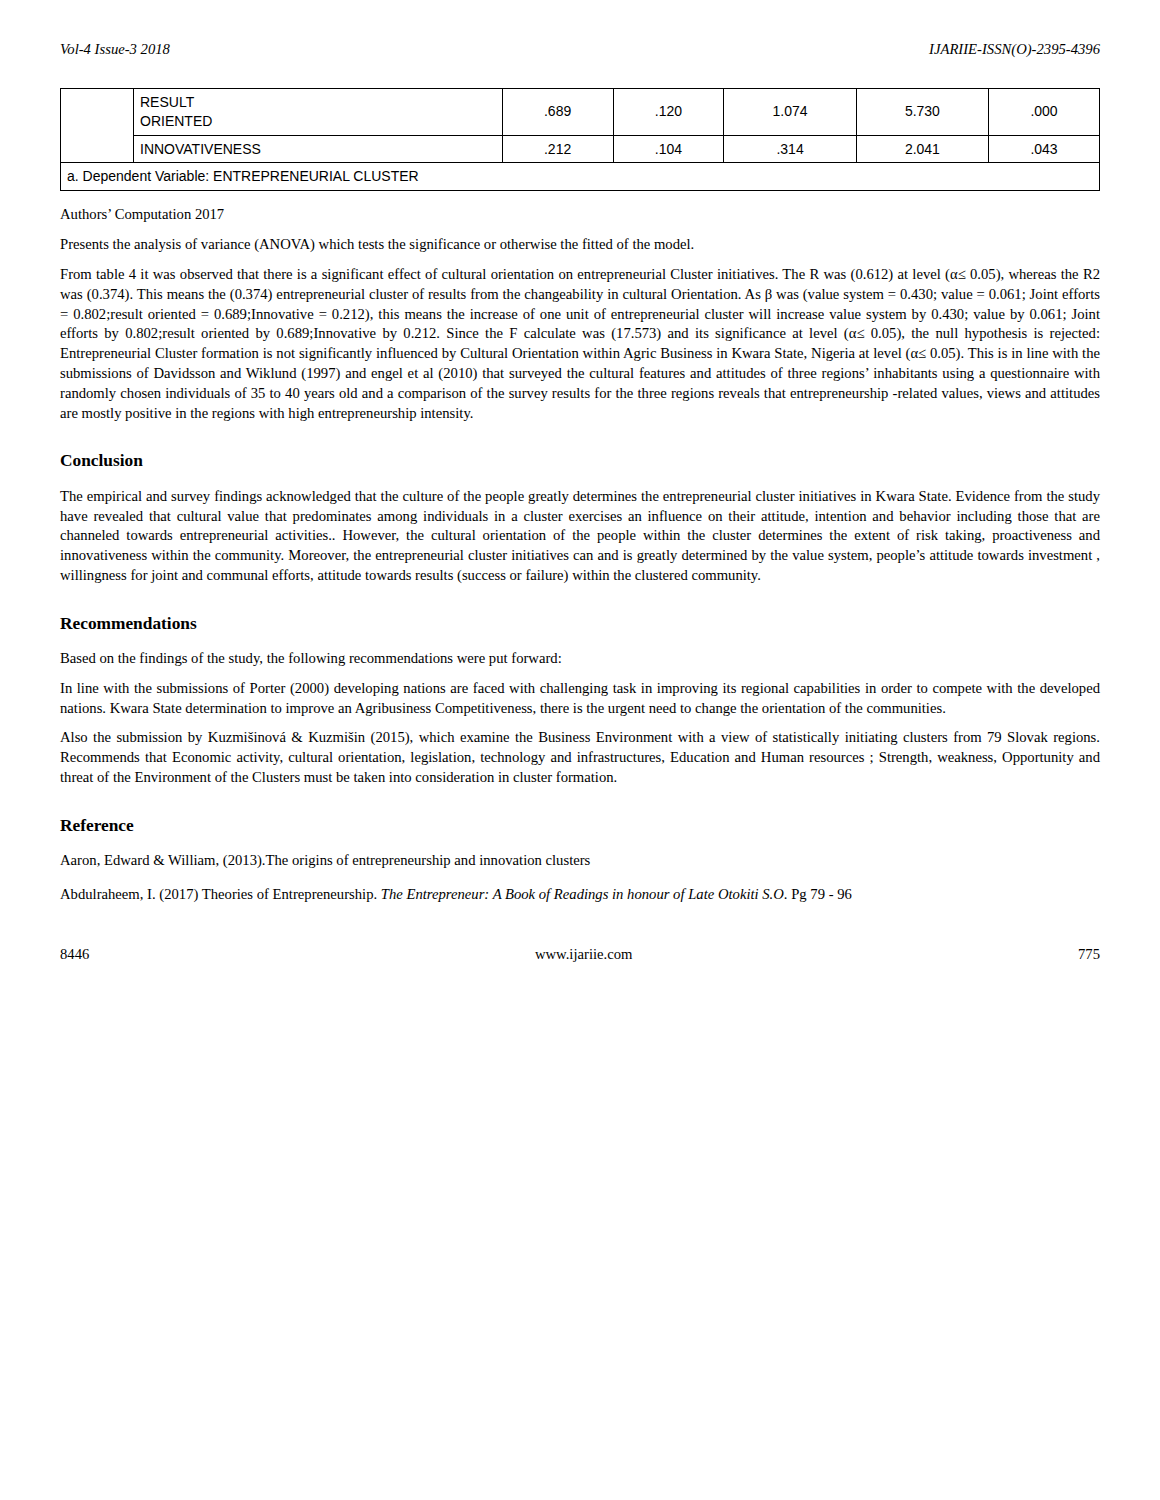Vol-4 Issue-3 2018
IJARIIE-ISSN(O)-2395-4396
| | RESULT ORIENTED | .689 | .120 | 1.074 | 5.730 | .000 |
| INNOVATIVENESS | .212 | .104 | .314 | 2.041 | .043 |
| a. Dependent Variable: ENTREPRENEURIAL CLUSTER |
Authors’ Computation 2017
Presents the analysis of variance (ANOVA) which tests the significance or otherwise the fitted of the model.
From table 4 it was observed that there is a significant effect of cultural orientation on entrepreneurial Cluster initiatives. The R was (0.612) at level (α≤ 0.05), whereas the R2 was (0.374). This means the (0.374) entrepreneurial cluster of results from the changeability in cultural Orientation. As β was (value system = 0.430; value = 0.061; Joint efforts = 0.802;result oriented = 0.689;Innovative = 0.212), this means the increase of one unit of entrepreneurial cluster will increase value system by 0.430; value by 0.061; Joint efforts by 0.802;result oriented by 0.689;Innovative by 0.212. Since the F calculate was (17.573) and its significance at level (α≤ 0.05), the null hypothesis is rejected: Entrepreneurial Cluster formation is not significantly influenced by Cultural Orientation within Agric Business in Kwara State, Nigeria at level (α≤ 0.05). This is in line with the submissions of Davidsson and Wiklund (1997) and engel et al (2010) that surveyed the cultural features and attitudes of three regions’ inhabitants using a questionnaire with randomly chosen individuals of 35 to 40 years old and a comparison of the survey results for the three regions reveals that entrepreneurship -related values, views and attitudes are mostly positive in the regions with high entrepreneurship intensity.
Conclusion
The empirical and survey findings acknowledged that the culture of the people greatly determines the entrepreneurial cluster initiatives in Kwara State. Evidence from the study have revealed that cultural value that predominates among individuals in a cluster exercises an influence on their attitude, intention and behavior including those that are channeled towards entrepreneurial activities.. However, the cultural orientation of the people within the cluster determines the extent of risk taking, proactiveness and innovativeness within the community. Moreover, the entrepreneurial cluster initiatives can and is greatly determined by the value system, people’s attitude towards investment , willingness for joint and communal efforts, attitude towards results (success or failure) within the clustered community.
Recommendations
Based on the findings of the study, the following recommendations were put forward:
In line with the submissions of Porter (2000) developing nations are faced with challenging task in improving its regional capabilities in order to compete with the developed nations. Kwara State determination to improve an Agribusiness Competitiveness, there is the urgent need to change the orientation of the communities.
Also the submission by Kuzmišinová & Kuzmišin (2015), which examine the Business Environment with a view of statistically initiating clusters from 79 Slovak regions. Recommends that Economic activity, cultural orientation, legislation, technology and infrastructures, Education and Human resources ; Strength, weakness, Opportunity and threat of the Environment of the Clusters must be taken into consideration in cluster formation.
Reference
Aaron, Edward & William, (2013).The origins of entrepreneurship and innovation clusters
Abdulraheem, I. (2017) Theories of Entrepreneurship. The Entrepreneur: A Book of Readings in honour of Late Otokiti S.O. Pg 79 - 96
8446
www.ijariie.com
775